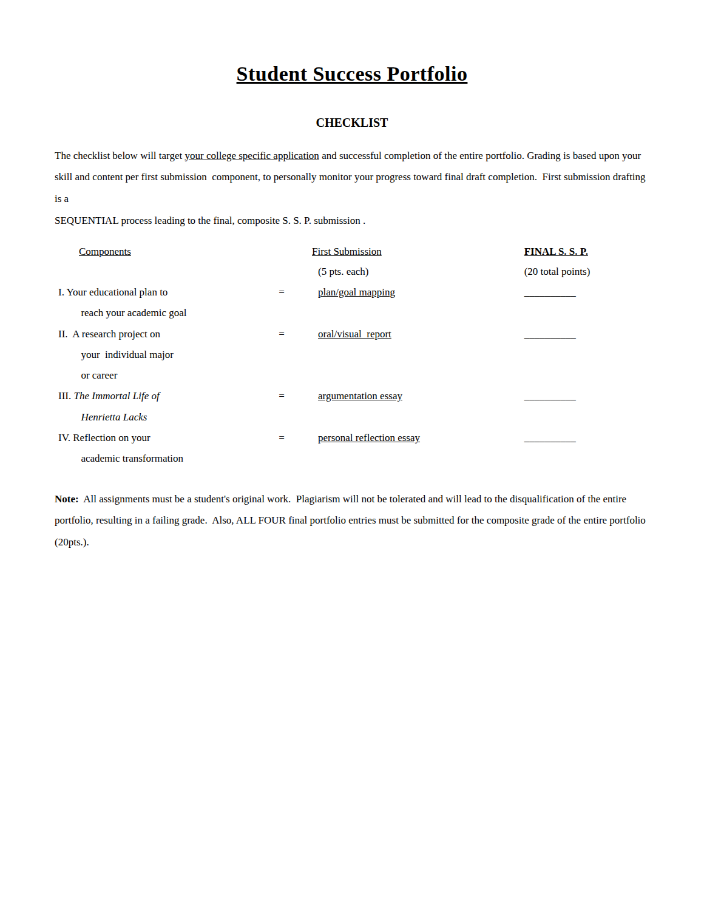Student Success Portfolio
CHECKLIST
The checklist below will target your college specific application and successful completion of the entire portfolio. Grading is based upon your skill and content per first submission component, to personally monitor your progress toward final draft completion. First submission drafting is a
SEQUENTIAL process leading to the final, composite S. S. P. submission .
| Components | | First Submission | FINAL S. S. P. |
| --- | --- | --- | --- |
| | | (5 pts. each) | (20 total points) |
| I. Your educational plan to | = | plan/goal mapping | __________ |
| reach your academic goal | | | |
| II. A research project on | = | oral/visual report | __________ |
| your individual major | | | |
| or career | | | |
| III. The Immortal Life of | = | argumentation essay | __________ |
| Henrietta Lacks | | | |
| IV. Reflection on your | = | personal reflection essay | __________ |
| academic transformation | | | |
Note: All assignments must be a student's original work. Plagiarism will not be tolerated and will lead to the disqualification of the entire portfolio, resulting in a failing grade. Also, ALL FOUR final portfolio entries must be submitted for the composite grade of the entire portfolio (20pts.).